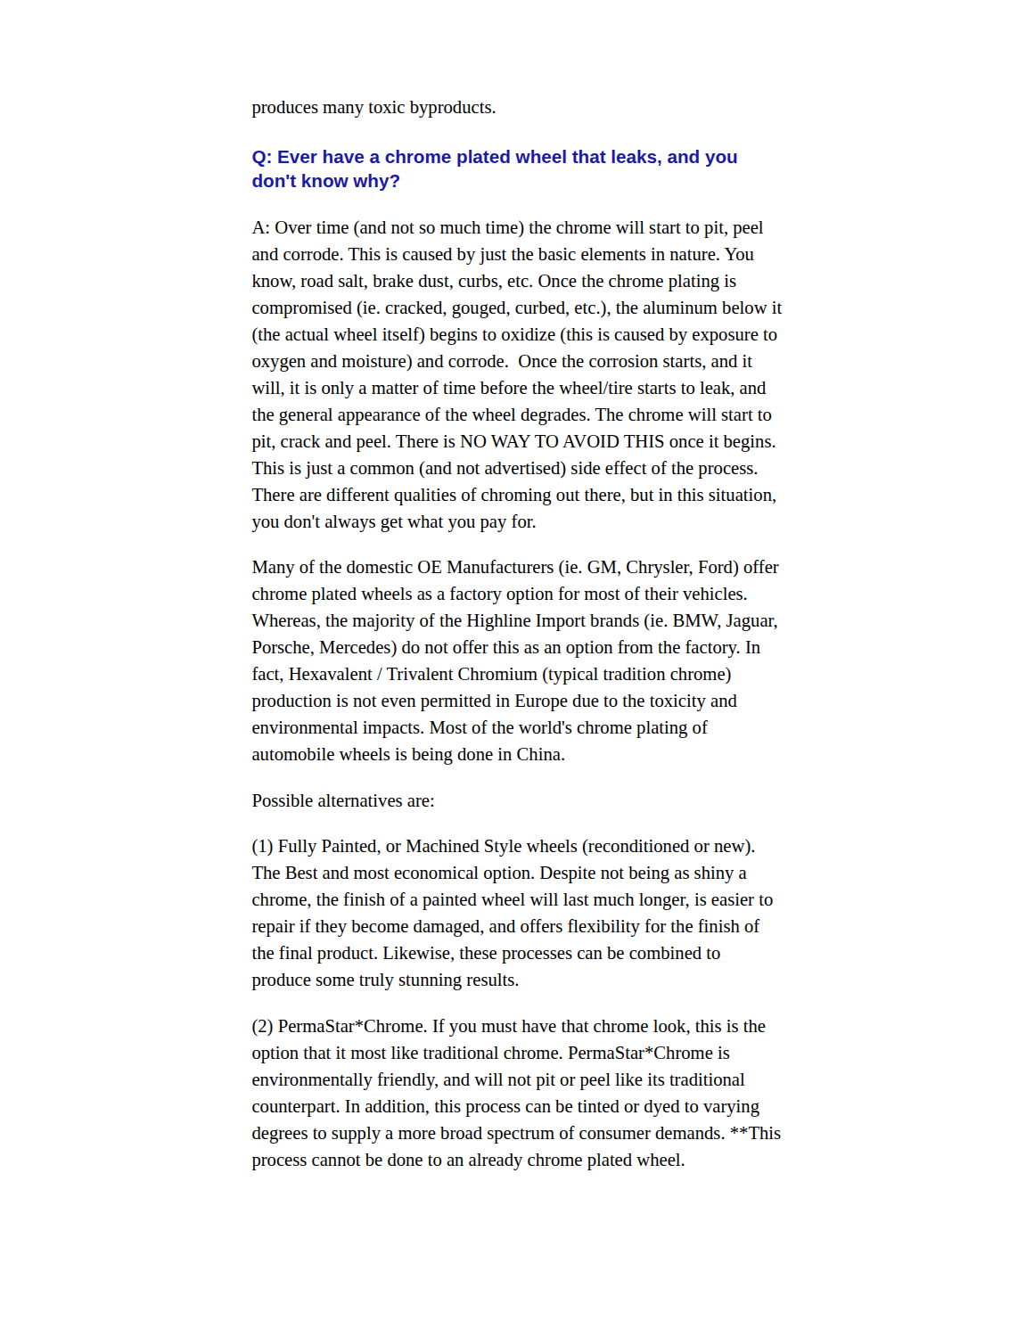produces many toxic byproducts.
Q: Ever have a chrome plated wheel that leaks, and you don't know why?
A: Over time (and not so much time) the chrome will start to pit, peel and corrode. This is caused by just the basic elements in nature. You know, road salt, brake dust, curbs, etc. Once the chrome plating is compromised (ie. cracked, gouged, curbed, etc.), the aluminum below it (the actual wheel itself) begins to oxidize (this is caused by exposure to oxygen and moisture) and corrode. Once the corrosion starts, and it will, it is only a matter of time before the wheel/tire starts to leak, and the general appearance of the wheel degrades. The chrome will start to pit, crack and peel. There is NO WAY TO AVOID THIS once it begins. This is just a common (and not advertised) side effect of the process. There are different qualities of chroming out there, but in this situation, you don't always get what you pay for.
Many of the domestic OE Manufacturers (ie. GM, Chrysler, Ford) offer chrome plated wheels as a factory option for most of their vehicles. Whereas, the majority of the Highline Import brands (ie. BMW, Jaguar, Porsche, Mercedes) do not offer this as an option from the factory. In fact, Hexavalent / Trivalent Chromium (typical tradition chrome) production is not even permitted in Europe due to the toxicity and environmental impacts. Most of the world's chrome plating of automobile wheels is being done in China.
Possible alternatives are:
(1) Fully Painted, or Machined Style wheels (reconditioned or new). The Best and most economical option. Despite not being as shiny a chrome, the finish of a painted wheel will last much longer, is easier to repair if they become damaged, and offers flexibility for the finish of the final product. Likewise, these processes can be combined to produce some truly stunning results.
(2) PermaStar*Chrome. If you must have that chrome look, this is the option that it most like traditional chrome. PermaStar*Chrome is environmentally friendly, and will not pit or peel like its traditional counterpart. In addition, this process can be tinted or dyed to varying degrees to supply a more broad spectrum of consumer demands. **This process cannot be done to an already chrome plated wheel.